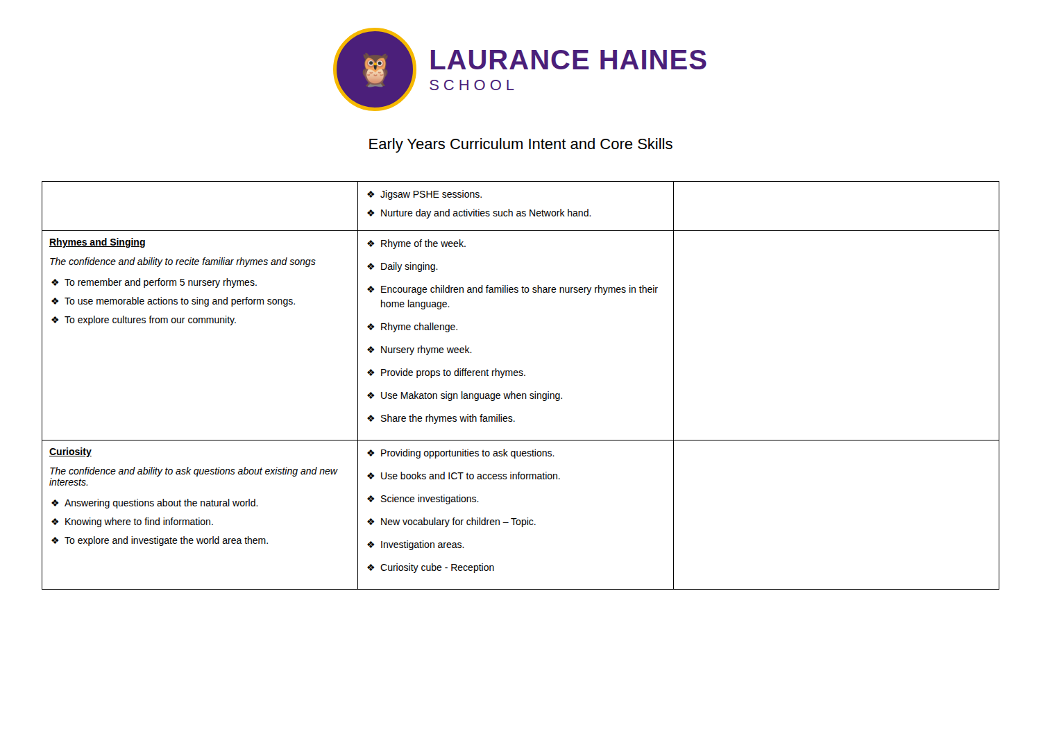🦉
LAURANCE HAINES
SCHOOL
Early Years Curriculum Intent and Core Skills
| | Jigsaw PSHE sessions. Nurture day and activities such as Network hand. | |
| Rhymes and Singing The confidence and ability to recite familiar rhymes and songs To remember and perform 5 nursery rhymes. To use memorable actions to sing and perform songs. To explore cultures from our community. | Rhyme of the week. Daily singing. Encourage children and families to share nursery rhymes in their home language. Rhyme challenge. Nursery rhyme week. Provide props to different rhymes. Use Makaton sign language when singing. Share the rhymes with families. | |
| Curiosity The confidence and ability to ask questions about existing and new interests. Answering questions about the natural world. Knowing where to find information. To explore and investigate the world area them. | Providing opportunities to ask questions. Use books and ICT to access information. Science investigations. New vocabulary for children – Topic. Investigation areas. Curiosity cube - Reception | |